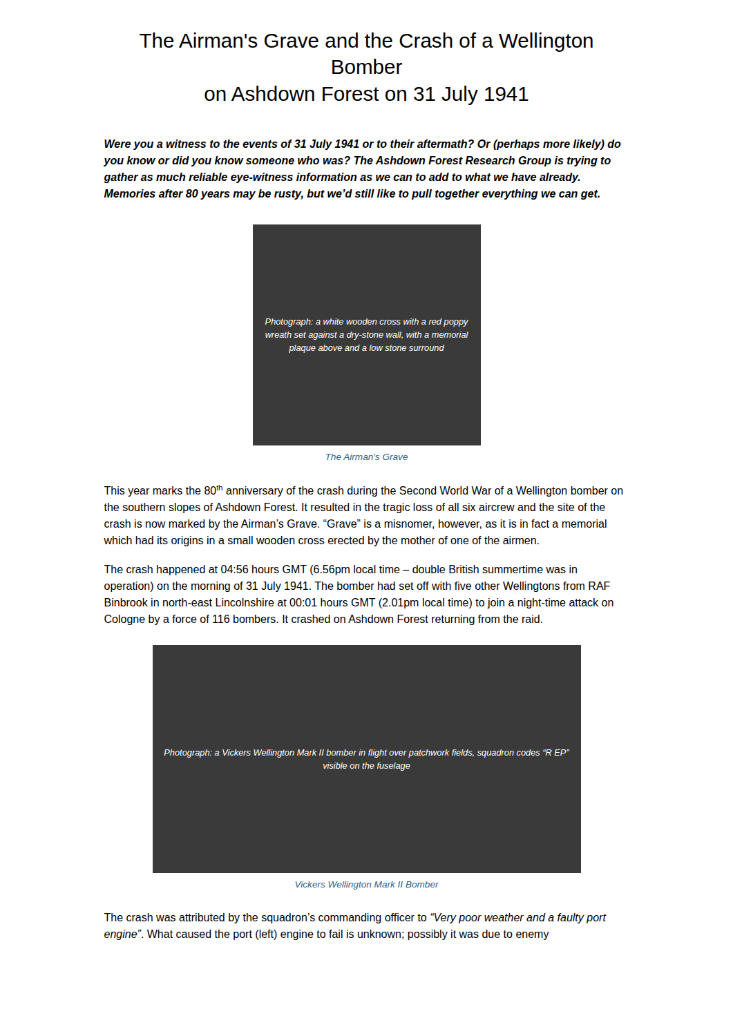The Airman's Grave and the Crash of a Wellington Bomber
on Ashdown Forest on 31 July 1941
Were you a witness to the events of 31 July 1941 or to their aftermath? Or (perhaps more likely) do you know or did you know someone who was? The Ashdown Forest Research Group is trying to gather as much reliable eye-witness information as we can to add to what we have already. Memories after 80 years may be rusty, but we’d still like to pull together everything we can get.
Photograph: a white wooden cross with a red poppy wreath set against a dry-stone wall, with a memorial plaque above and a low stone surround
The Airman's Grave
This year marks the 80th anniversary of the crash during the Second World War of a Wellington bomber on the southern slopes of Ashdown Forest. It resulted in the tragic loss of all six aircrew and the site of the crash is now marked by the Airman’s Grave. “Grave” is a misnomer, however, as it is in fact a memorial which had its origins in a small wooden cross erected by the mother of one of the airmen.
The crash happened at 04:56 hours GMT (6.56pm local time – double British summertime was in operation) on the morning of 31 July 1941. The bomber had set off with five other Wellingtons from RAF Binbrook in north-east Lincolnshire at 00:01 hours GMT (2.01pm local time) to join a night-time attack on Cologne by a force of 116 bombers. It crashed on Ashdown Forest returning from the raid.
Photograph: a Vickers Wellington Mark II bomber in flight over patchwork fields, squadron codes “R EP” visible on the fuselage
Vickers Wellington Mark II Bomber
The crash was attributed by the squadron’s commanding officer to “Very poor weather and a faulty port engine”. What caused the port (left) engine to fail is unknown; possibly it was due to enemy